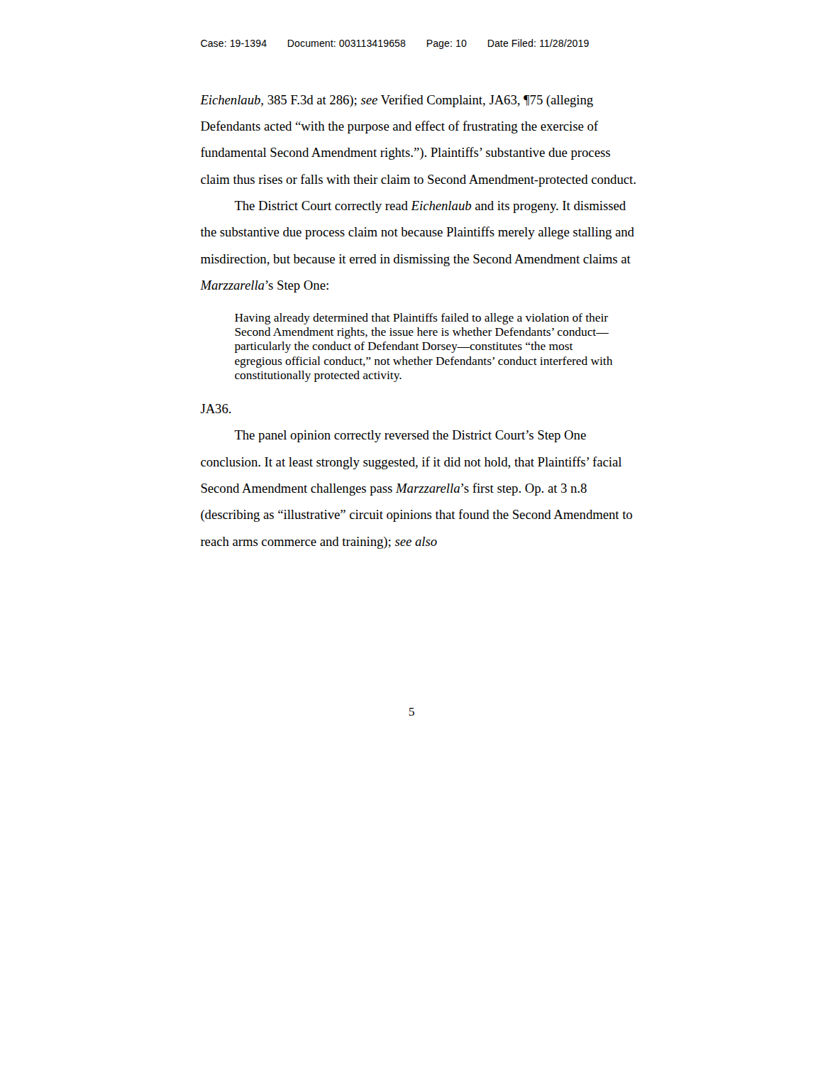Case: 19-1394 Document: 003113419658 Page: 10 Date Filed: 11/28/2019
Eichenlaub, 385 F.3d at 286); see Verified Complaint, JA63, ¶75 (alleging Defendants acted “with the purpose and effect of frustrating the exercise of fundamental Second Amendment rights.”). Plaintiffs’ substantive due process claim thus rises or falls with their claim to Second Amendment-protected conduct.
The District Court correctly read Eichenlaub and its progeny. It dismissed the substantive due process claim not because Plaintiffs merely allege stalling and misdirection, but because it erred in dismissing the Second Amendment claims at Marzzarella’s Step One:
Having already determined that Plaintiffs failed to allege a violation of their Second Amendment rights, the issue here is whether Defendants’ conduct—particularly the conduct of Defendant Dorsey—constitutes “the most egregious official conduct,” not whether Defendants’ conduct interfered with constitutionally protected activity.
JA36.
The panel opinion correctly reversed the District Court’s Step One conclusion. It at least strongly suggested, if it did not hold, that Plaintiffs’ facial Second Amendment challenges pass Marzzarella’s first step. Op. at 3 n.8 (describing as “illustrative” circuit opinions that found the Second Amendment to reach arms commerce and training); see also
5